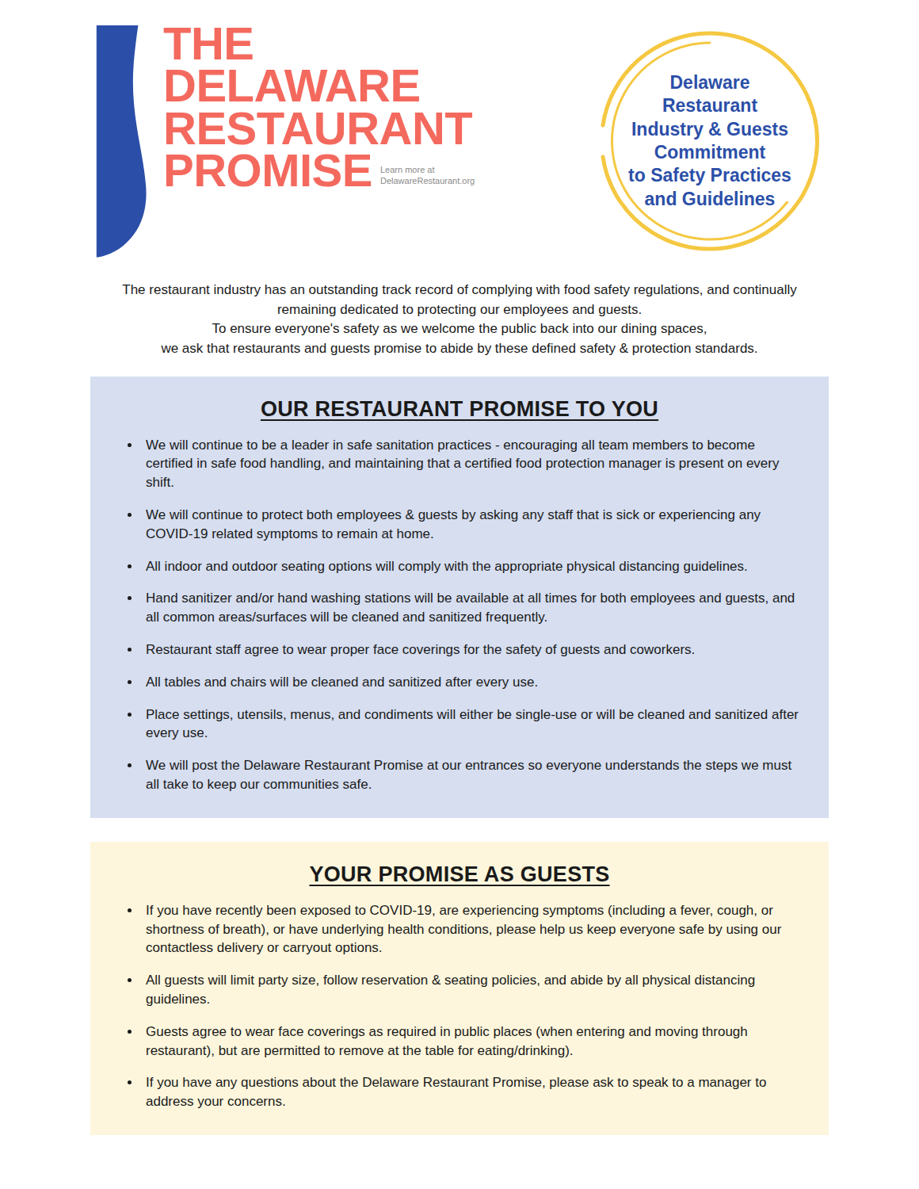The Delaware Restaurant Promise Learn more at
DelawareRestaurant.org
Delaware
Restaurant
Industry & Guests
Commitment
to Safety Practices
and Guidelines
The restaurant industry has an outstanding track record of complying with food safety regulations, and continually remaining dedicated to protecting our employees and guests.
To ensure everyone's safety as we welcome the public back into our dining spaces,
we ask that restaurants and guests promise to abide by these defined safety & protection standards.
OUR RESTAURANT PROMISE TO YOU
We will continue to be a leader in safe sanitation practices - encouraging all team members to become certified in safe food handling, and maintaining that a certified food protection manager is present on every shift.
We will continue to protect both employees & guests by asking any staff that is sick or experiencing any COVID-19 related symptoms to remain at home.
All indoor and outdoor seating options will comply with the appropriate physical distancing guidelines.
Hand sanitizer and/or hand washing stations will be available at all times for both employees and guests, and all common areas/surfaces will be cleaned and sanitized frequently.
Restaurant staff agree to wear proper face coverings for the safety of guests and coworkers.
All tables and chairs will be cleaned and sanitized after every use.
Place settings, utensils, menus, and condiments will either be single-use or will be cleaned and sanitized after every use.
We will post the Delaware Restaurant Promise at our entrances so everyone understands the steps we must all take to keep our communities safe.
YOUR PROMISE AS GUESTS
If you have recently been exposed to COVID-19, are experiencing symptoms (including a fever, cough, or shortness of breath), or have underlying health conditions, please help us keep everyone safe by using our contactless delivery or carryout options.
All guests will limit party size, follow reservation & seating policies, and abide by all physical distancing guidelines.
Guests agree to wear face coverings as required in public places (when entering and moving through restaurant), but are permitted to remove at the table for eating/drinking).
If you have any questions about the Delaware Restaurant Promise, please ask to speak to a manager to address your concerns.